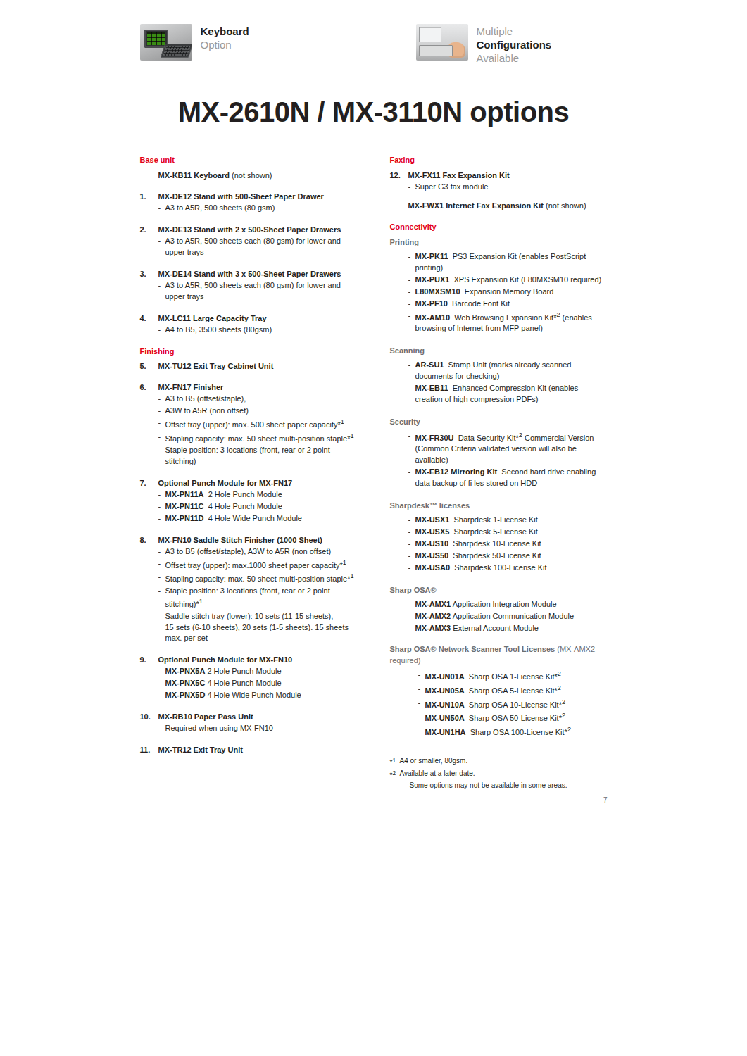Keyboard Option
Multiple Configurations Available
MX-2610N / MX-3110N options
Base unit
MX-KB11 Keyboard (not shown)
1.
MX-DE12 Stand with 500-Sheet Paper Drawer
A3 to A5R, 500 sheets (80 gsm)
2.
MX-DE13 Stand with 2 x 500-Sheet Paper Drawers
A3 to A5R, 500 sheets each (80 gsm) for lower and upper trays
3.
MX-DE14 Stand with 3 x 500-Sheet Paper Drawers
A3 to A5R, 500 sheets each (80 gsm) for lower and upper trays
4.
MX-LC11 Large Capacity Tray
A4 to B5, 3500 sheets (80gsm)
Finishing
5.
MX-TU12 Exit Tray Cabinet Unit
6.
MX-FN17 Finisher
A3 to B5 (offset/staple),
A3W to A5R (non offset)
Offset tray (upper): max. 500 sheet paper capacity*1
Stapling capacity: max. 50 sheet multi-position staple*1
Staple position: 3 locations (front, rear or 2 point stitching)
7.
Optional Punch Module for MX-FN17
MX-PN11A 2 Hole Punch Module
MX-PN11C 4 Hole Punch Module
MX-PN11D 4 Hole Wide Punch Module
8.
MX-FN10 Saddle Stitch Finisher (1000 Sheet)
A3 to B5 (offset/staple), A3W to A5R (non offset)
Offset tray (upper): max.1000 sheet paper capacity*1
Stapling capacity: max. 50 sheet multi-position staple*1
Staple position: 3 locations (front, rear or 2 point stitching)*1
Saddle stitch tray (lower): 10 sets (11-15 sheets),
15 sets (6-10 sheets), 20 sets (1-5 sheets). 15 sheets max. per set
9.
Optional Punch Module for MX-FN10
MX-PNX5A 2 Hole Punch Module
MX-PNX5C 4 Hole Punch Module
MX-PNX5D 4 Hole Wide Punch Module
10.
MX-RB10 Paper Pass Unit
Required when using MX-FN10
11.
MX-TR12 Exit Tray Unit
Faxing
12.
MX-FX11 Fax Expansion Kit
Super G3 fax module
MX-FWX1 Internet Fax Expansion Kit (not shown)
Connectivity
Printing
MX-PK11 PS3 Expansion Kit (enables PostScript printing)
MX-PUX1 XPS Expansion Kit (L80MXSM10 required)
L80MXSM10 Expansion Memory Board
MX-PF10 Barcode Font Kit
MX-AM10 Web Browsing Expansion Kit*2 (enables browsing of Internet from MFP panel)
Scanning
AR-SU1 Stamp Unit (marks already scanned documents for checking)
MX-EB11 Enhanced Compression Kit (enables creation of high compression PDFs)
Security
MX-FR30U Data Security Kit*2 Commercial Version
(Common Criteria validated version will also be available)
MX-EB12 Mirroring Kit Second hard drive enabling data backup of fi les stored on HDD
Sharpdesk™ licenses
MX-USX1 Sharpdesk 1-License Kit
MX-USX5 Sharpdesk 5-License Kit
MX-US10 Sharpdesk 10-License Kit
MX-US50 Sharpdesk 50-License Kit
MX-USA0 Sharpdesk 100-License Kit
Sharp OSA®
MX-AMX1 Application Integration Module
MX-AMX2 Application Communication Module
MX-AMX3 External Account Module
Sharp OSA® Network Scanner Tool Licenses (MX-AMX2 required)
MX-UN01A Sharp OSA 1-License Kit*2
MX-UN05A Sharp OSA 5-License Kit*2
MX-UN10A Sharp OSA 10-License Kit*2
MX-UN50A Sharp OSA 50-License Kit*2
MX-UN1HA Sharp OSA 100-License Kit*2
*1 A4 or smaller, 80gsm.
*2 Available at a later date.
Some options may not be available in some areas.
7